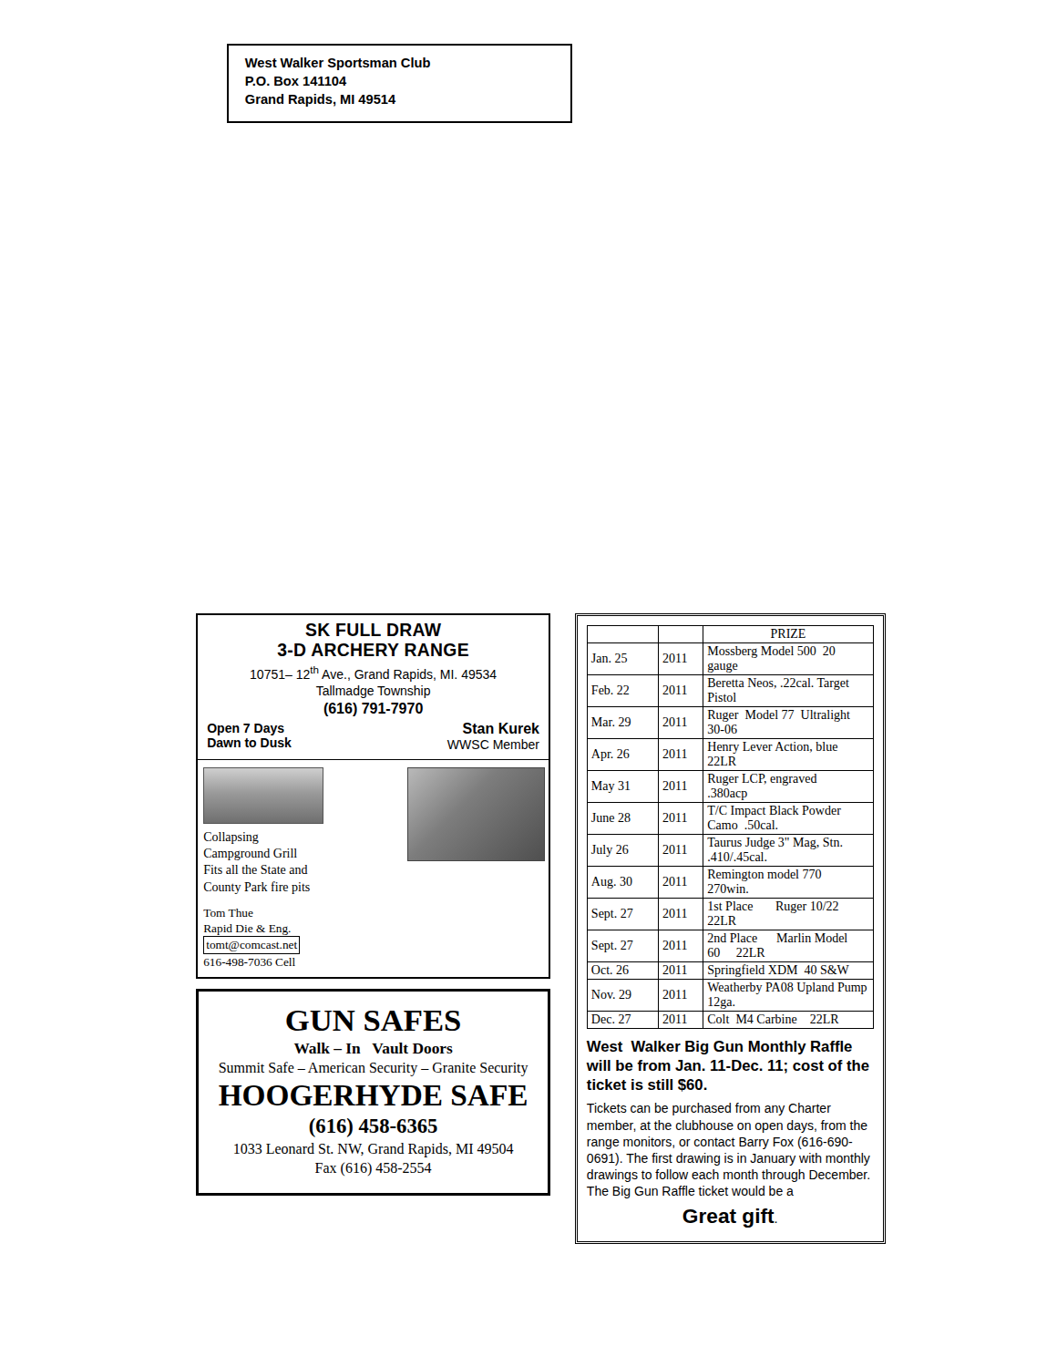West Walker Sportsman Club
P.O. Box 141104
Grand Rapids, MI 49514
SK FULL DRAW
3-D ARCHERY RANGE
10751– 12th Ave., Grand Rapids, MI. 49534
Tallmadge Township
(616) 791-7970
Open 7 Days
Dawn to Dusk
Stan Kurek WWSC Member
Collapsing
Campground Grill
Fits all the State and
County Park fire pits
Tom Thue
Rapid Die & Eng.
tomt@comcast.net
616-498-7036 Cell
GUN SAFES
Walk – In Vault Doors
Summit Safe – American Security – Granite Security
HOOGERHYDE SAFE
(616) 458-6365
1033 Leonard St. NW, Grand Rapids, MI 49504
Fax (616) 458-2554
| | | PRIZE |
| --- | --- | --- |
| Jan. 25 | 2011 | Mossberg Model 500 20 gauge |
| Feb. 22 | 2011 | Beretta Neos, .22cal. Target Pistol |
| Mar. 29 | 2011 | Ruger Model 77 Ultralight 30-06 |
| Apr. 26 | 2011 | Henry Lever Action, blue 22LR |
| May 31 | 2011 | Ruger LCP, engraved .380acp |
| June 28 | 2011 | T/C Impact Black Powder Camo .50cal. |
| July 26 | 2011 | Taurus Judge 3" Mag, Stn. .410/.45cal. |
| Aug. 30 | 2011 | Remington model 770 270win. |
| Sept. 27 | 2011 | 1st Place Ruger 10/22 22LR |
| Sept. 27 | 2011 | 2nd Place Marlin Model 60 22LR |
| Oct. 26 | 2011 | Springfield XDM 40 S&W |
| Nov. 29 | 2011 | Weatherby PA08 Upland Pump 12ga. |
| Dec. 27 | 2011 | Colt M4 Carbine 22LR |
West Walker Big Gun Monthly Raffle will be from Jan. 11-Dec. 11; cost of the ticket is still $60.
Tickets can be purchased from any Charter member, at the clubhouse on open days, from the range monitors, or contact Barry Fox (616-690-0691). The first drawing is in January with monthly drawings to follow each month through December. The Big Gun Raffle ticket would be a
Great gift.